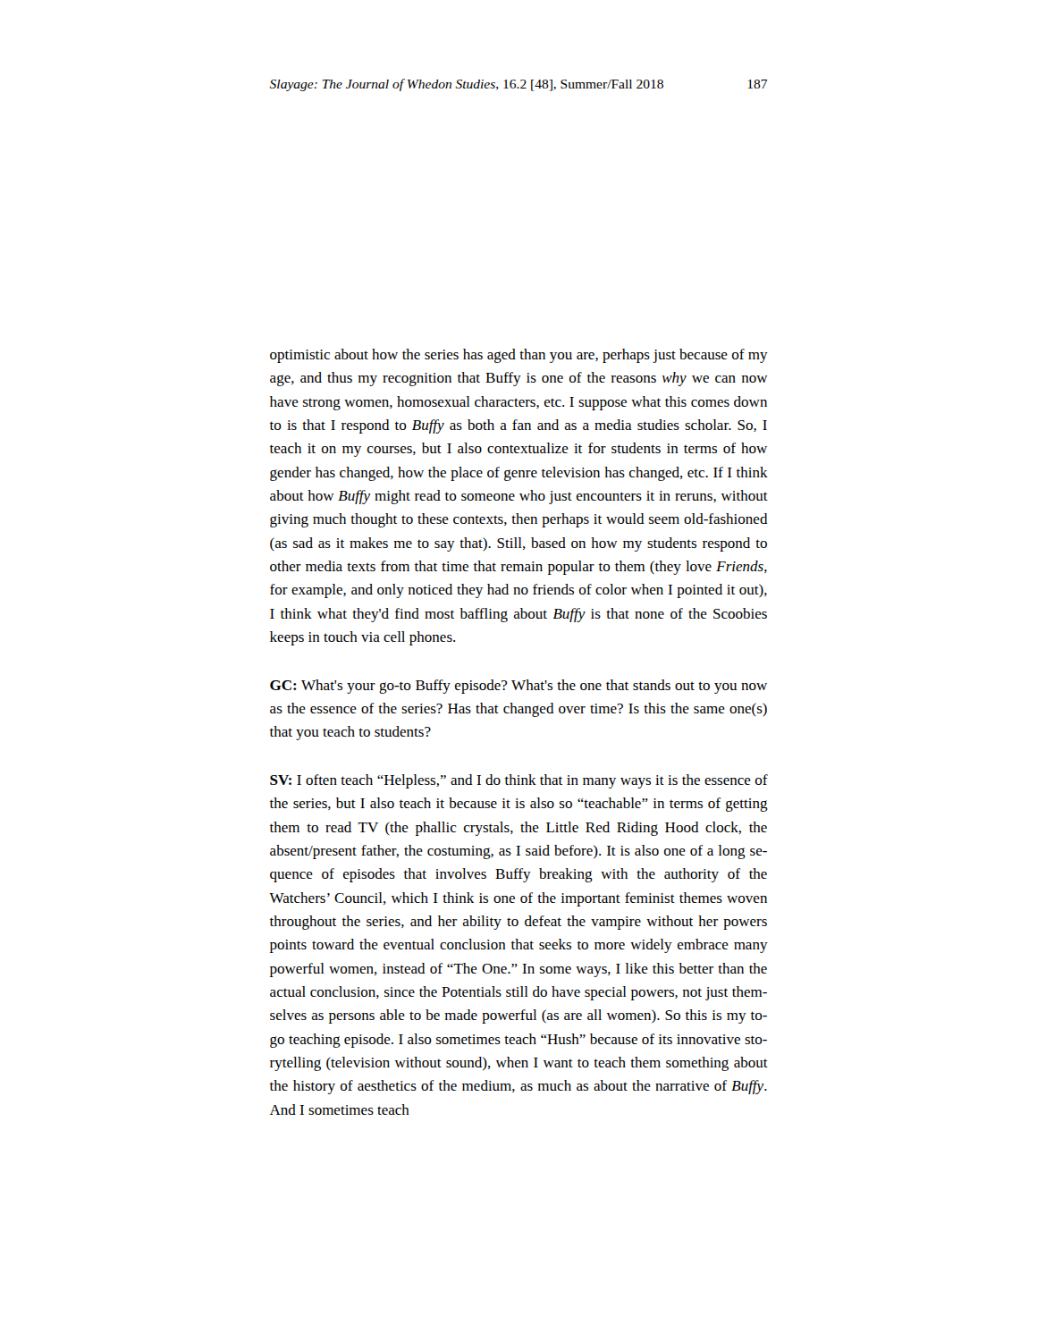Slayage: The Journal of Whedon Studies, 16.2 [48], Summer/Fall 2018 187
optimistic about how the series has aged than you are, perhaps just because of my age, and thus my recognition that Buffy is one of the reasons why we can now have strong women, homosexual characters, etc. I suppose what this comes down to is that I respond to Buffy as both a fan and as a media studies scholar. So, I teach it on my courses, but I also contextualize it for students in terms of how gender has changed, how the place of genre television has changed, etc. If I think about how Buffy might read to someone who just encounters it in reruns, without giving much thought to these contexts, then perhaps it would seem old-fashioned (as sad as it makes me to say that). Still, based on how my students respond to other media texts from that time that remain popular to them (they love Friends, for example, and only noticed they had no friends of color when I pointed it out), I think what they'd find most baffling about Buffy is that none of the Scoobies keeps in touch via cell phones.
GC: What's your go-to Buffy episode? What's the one that stands out to you now as the essence of the series? Has that changed over time? Is this the same one(s) that you teach to students?
SV: I often teach “Helpless,” and I do think that in many ways it is the essence of the series, but I also teach it because it is also so “teachable” in terms of getting them to read TV (the phallic crystals, the Little Red Riding Hood clock, the absent/present father, the costuming, as I said before). It is also one of a long sequence of episodes that involves Buffy breaking with the authority of the Watchers’ Council, which I think is one of the important feminist themes woven throughout the series, and her ability to defeat the vampire without her powers points toward the eventual conclusion that seeks to more widely embrace many powerful women, instead of “The One.” In some ways, I like this better than the actual conclusion, since the Potentials still do have special powers, not just themselves as persons able to be made powerful (as are all women). So this is my to-go teaching episode. I also sometimes teach “Hush” because of its innovative storytelling (television without sound), when I want to teach them something about the history of aesthetics of the medium, as much as about the narrative of Buffy. And I sometimes teach